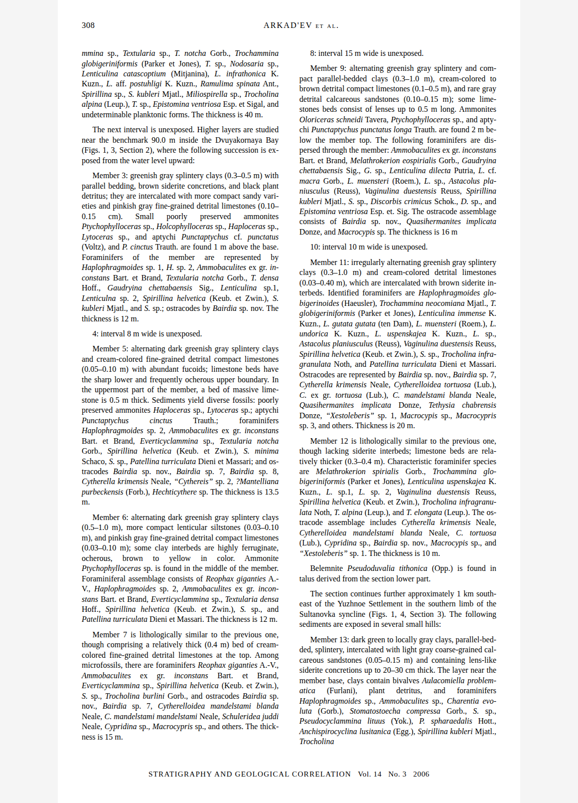308
ARKAD'EV et al.
mmina sp., Textularia sp., T. notcha Gorb., Trochammina globigeriniformis (Parker et Jones), T. sp., Nodosaria sp., Lenticulina catascoptium (Mitjanina), L. infrathonica K. Kuzn., L. aff. postuhligi K. Kuzn., Ramulima spinata Ant., Spirillina sp., S. kubleri Mjatl., Miliospirella sp., Trocholina alpina (Leup.), T. sp., Epistomina ventriosa Esp. et Sigal, and undeterminable planktonic forms. The thickness is 40 m.
The next interval is unexposed. Higher layers are studied near the benchmark 90.0 m inside the Dvuyakornaya Bay (Figs. 1, 3, Section 2), where the following succession is exposed from the water level upward:
Member 3: greenish gray splintery clays (0.3–0.5 m) with parallel bedding, brown siderite concretions, and black plant detritus; they are intercalated with more compact sandy varieties and pinkish gray fine-grained detrital limestones (0.10–0.15 cm). Small poorly preserved ammonites Ptychophylloceras sp., Holcophylloceras sp., Haploceras sp., Lytoceras sp., and aptychi Punctaptychus cf. punctatus (Voltz), and P. cinctus Trauth. are found 1 m above the base. Foraminifers of the member are represented by Haplophragmoides sp. 1, H. sp. 2, Ammobaculites ex gr. inconstans Bart. et Brand, Textularia notcha Gorb., T. densa Hoff., Gaudryina chettabaensis Sig., Lenticulina sp.1, Lenticulna sp. 2, Spirillina helvetica (Keub. et Zwin.), S. kubleri Mjatl., and S. sp.; ostracodes by Bairdia sp. nov. The thickness is 12 m.
4: interval 8 m wide is unexposed.
Member 5: alternating dark greenish gray splintery clays and cream-colored fine-grained detrital compact limestones (0.05–0.10 m) with abundant fucoids; limestone beds have the sharp lower and frequently ocherous upper boundary. In the uppermost part of the member, a bed of massive limestone is 0.5 m thick. Sediments yield diverse fossils: poorly preserved ammonites Haploceras sp., Lytoceras sp.; aptychi Punctaptychus cinctus Trauth.; foraminifers Haplophragmoides sp. 2, Ammobaculites ex gr. inconstans Bart. et Brand, Everticyclammina sp., Textularia notcha Gorb., Spirillina helvetica (Keub. et Zwin.), S. minima Schaco, S. sp., Patellina turriculata Dieni et Massari; and ostracodes Bairdia sp. nov., Bairdia sp. 7, Bairdia sp. 8, Cytherella krimensis Neale, “Cythereis” sp. 2, ?Mantelliana purbeckensis (Forb.), Hechticythere sp. The thickness is 13.5 m.
Member 6: alternating dark greenish gray splintery clays (0.5–1.0 m), more compact lenticular siltstones (0.03–0.10 m), and pinkish gray fine-grained detrital compact limestones (0.03–0.10 m); some clay interbeds are highly ferruginate, ocherous, brown to yellow in color. Ammonite Ptychophylloceras sp. is found in the middle of the member. Foraminiferal assemblage consists of Reophax giganties A.-V., Haplophragmoides sp. 2, Ammobaculites ex gr. inconstans Bart. et Brand, Everticyclammina sp., Textularia densa Hoff., Spirillina helvetica (Keub. et Zwin.), S. sp., and Patellina turriculata Dieni et Massari. The thickness is 12 m.
Member 7 is lithologically similar to the previous one, though comprising a relatively thick (0.4 m) bed of cream-colored fine-grained detrital limestones at the top. Among microfossils, there are foraminifers Reophax giganties A.-V., Ammobaculites ex gr. inconstans Bart. et Brand, Everticyclammina sp., Spirillina helvetica (Keub. et Zwin.), S. sp., Trocholina burlini Gorb., and ostracodes Bairdia sp. nov., Bairdia sp. 7, Cytherelloidea mandelstami blanda Neale, C. mandelstami mandelstami Neale, Schuleridea juddi Neale, Cypridina sp., Macrocypris sp., and others. The thickness is 15 m.
8: interval 15 m wide is unexposed.
Member 9: alternating greenish gray splintery and compact parallel-bedded clays (0.3–1.0 m), cream-colored to brown detrital compact limestones (0.1–0.5 m), and rare gray detrital calcareous sandstones (0.10–0.15 m); some limestones beds consist of lenses up to 0.5 m long. Ammonites Oloriceras schneidi Tavera, Ptychophylloceras sp., and aptychi Punctaptychus punctatus longa Trauth. are found 2 m below the member top. The following foraminifers are dispersed through the member: Ammobaculites ex gr. inconstans Bart. et Brand, Melathrokerion eospirialis Gorb., Gaudryina chettabaensis Sig., G. sp., Lenticulina dilecta Putria, L. cf. macra Gorb., L. muensteri (Roem.), L. sp., Astacolus planiusculus (Reuss), Vaginulina duestensis Reuss, Spirillina kubleri Mjatl., S. sp., Discorbis crimicus Schok., D. sp., and Epistomina ventriosa Esp. et. Sig. The ostracode assemblage consists of Bairdia sp. nov., Quasihermanites implicata Donze, and Macrocypis sp. The thickness is 16 m
10: interval 10 m wide is unexposed.
Member 11: irregularly alternating greenish gray splintery clays (0.3–1.0 m) and cream-colored detrital limestones (0.03–0.40 m), which are intercalated with brown siderite interbeds. Identified foraminifers are Haplophragmoides globigerinoides (Haeusler), Trochammina neocomiana Mjatl., T. globigeriniformis (Parker et Jones), Lenticulina immense K. Kuzn., L. gutata gutata (ten Dam), L. muensteri (Roem.), L. undorica K. Kuzn., L. uspenskajea K. Kuzn., L. sp., Astacolus planiusculus (Reuss), Vaginulina duestensis Reuss, Spirillina helvetica (Keub. et Zwin.), S. sp., Trocholina infragranulata Noth, and Patellina turriculata Dieni et Massari. Ostracodes are represented by Bairdia sp. nov., Bairdia sp. 7, Cytherella krimensis Neale, Cytherelloidea tortuosa (Lub.), C. ex gr. tortuosa (Lub.), C. mandelstami blanda Neale, Quasihermanites implicata Donze, Tethysia chabrensis Donze, “Xestoleberis” sp. 1, Macrocypis sp., Macrocypris sp. 3, and others. Thickness is 20 m.
Member 12 is lithologically similar to the previous one, though lacking siderite interbeds; limestone beds are relatively thicker (0.3–0.4 m). Characteristic foraminifer species are Melathrokerion spirialis Gorb., Trochammina globigeriniformis (Parker et Jones), Lenticulina uspenskajea K. Kuzn., L. sp.1, L. sp. 2, Vaginulina duestensis Reuss, Spirillina helvetica (Keub. et Zwin.), Trocholina infragranulata Noth, T. alpina (Leup.), and T. elongata (Leup.). The ostracode assemblage includes Cytherella krimensis Neale, Cytherelloidea mandelstami blanda Neale, C. tortuosa (Lub.), Cypridina sp., Bairdia sp. nov., Macrocypis sp., and “Xestoleberis” sp. 1. The thickness is 10 m.
Belemnite Pseudoduvalia tithonica (Opp.) is found in talus derived from the section lower part.
The section continues further approximately 1 km southeast of the Yuzhnoe Settlement in the southern limb of the Sultanovka syncline (Figs. 1, 4, Section 3). The following sediments are exposed in several small hills:
Member 13: dark green to locally gray clays, parallel-bedded, splintery, intercalated with light gray coarse-grained calcareous sandstones (0.05–0.15 m) and containing lens-like siderite concretions up to 20–30 cm thick. The layer near the member base, clays contain bivalves Aulacomiella problematica (Furlani), plant detritus, and foraminifers Haplophragmoides sp., Ammobaculites sp., Charentia evoluta (Gorb.), Stomatostoecha compressa Gorb., S. sp., Pseudocyclammina lituus (Yok.), P. spharaedalis Hott., Anchispirocyclina lusitanica (Egg.), Spirillina kubleri Mjatl., Trocholina
STRATIGRAPHY AND GEOLOGICAL CORRELATION Vol. 14 No. 3 2006